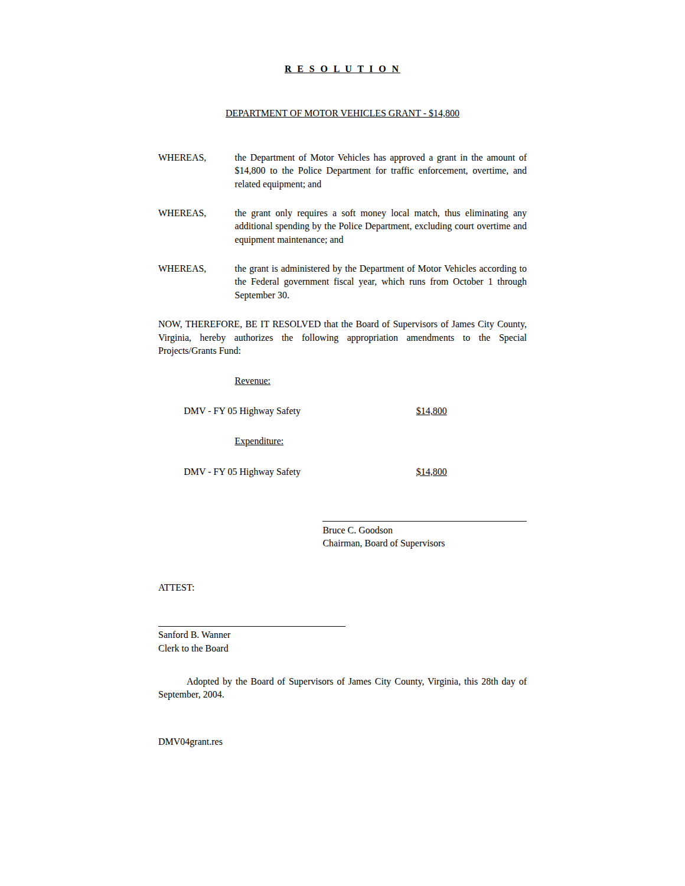R E S O L U T I O N
DEPARTMENT OF MOTOR VEHICLES GRANT - $14,800
WHEREAS,
the Department of Motor Vehicles has approved a grant in the amount of $14,800 to the Police Department for traffic enforcement, overtime, and related equipment; and
WHEREAS,
the grant only requires a soft money local match, thus eliminating any additional spending by the Police Department, excluding court overtime and equipment maintenance; and
WHEREAS,
the grant is administered by the Department of Motor Vehicles according to the Federal government fiscal year, which runs from October 1 through September 30.
NOW, THEREFORE, BE IT RESOLVED that the Board of Supervisors of James City County, Virginia, hereby authorizes the following appropriation amendments to the Special Projects/Grants Fund:
Revenue:
DMV - FY 05 Highway Safety
$14,800
Expenditure:
DMV - FY 05 Highway Safety
$14,800
Bruce C. Goodson
Chairman, Board of Supervisors
ATTEST:
Sanford B. Wanner
Clerk to the Board
Adopted by the Board of Supervisors of James City County, Virginia, this 28th day of September, 2004.
DMV04grant.res